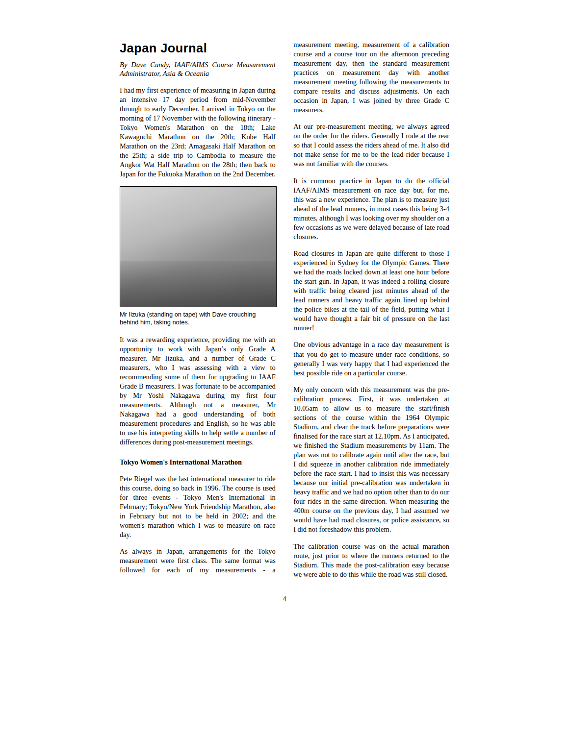Japan Journal
By Dave Cundy, IAAF/AIMS Course Measurement Administrator, Asia & Oceania
I had my first experience of measuring in Japan during an intensive 17 day period from mid-November through to early December. I arrived in Tokyo on the morning of 17 November with the following itinerary - Tokyo Women's Marathon on the 18th; Lake Kawaguchi Marathon on the 20th; Kobe Half Marathon on the 23rd; Amagasaki Half Marathon on the 25th; a side trip to Cambodia to measure the Angkor Wat Half Marathon on the 28th; then back to Japan for the Fukuoka Marathon on the 2nd December.
Mr Iizuka (standing on tape) with Dave crouching behind him, taking notes.
It was a rewarding experience, providing me with an opportunity to work with Japan’s only Grade A measurer, Mr Iizuka, and a number of Grade C measurers, who I was assessing with a view to recommending some of them for upgrading to IAAF Grade B measurers. I was fortunate to be accompanied by Mr Yoshi Nakagawa during my first four measurements. Although not a measurer, Mr Nakagawa had a good understanding of both measurement procedures and English, so he was able to use his interpreting skills to help settle a number of differences during post-measurement meetings.
Tokyo Women's International Marathon
Pete Riegel was the last international measurer to ride this course, doing so back in 1996. The course is used for three events - Tokyo Men's International in February; Tokyo/New York Friendship Marathon, also in February but not to be held in 2002; and the women's marathon which I was to measure on race day.
As always in Japan, arrangements for the Tokyo measurement were first class. The same format was followed for each of my measurements - a measurement meeting, measurement of a calibration course and a course tour on the afternoon preceding measurement day, then the standard measurement practices on measurement day with another measurement meeting following the measurements to compare results and discuss adjustments. On each occasion in Japan, I was joined by three Grade C measurers.
At our pre-measurement meeting, we always agreed on the order for the riders. Generally I rode at the rear so that I could assess the riders ahead of me. It also did not make sense for me to be the lead rider because I was not familiar with the courses.
It is common practice in Japan to do the official IAAF/AIMS measurement on race day but, for me, this was a new experience. The plan is to measure just ahead of the lead runners, in most cases this being 3-4 minutes, although I was looking over my shoulder on a few occasions as we were delayed because of late road closures.
Road closures in Japan are quite different to those I experienced in Sydney for the Olympic Games. There we had the roads locked down at least one hour before the start gun. In Japan, it was indeed a rolling closure with traffic being cleared just minutes ahead of the lead runners and heavy traffic again lined up behind the police bikes at the tail of the field, putting what I would have thought a fair bit of pressure on the last runner!
One obvious advantage in a race day measurement is that you do get to measure under race conditions, so generally I was very happy that I had experienced the best possible ride on a particular course.
My only concern with this measurement was the pre-calibration process. First, it was undertaken at 10.05am to allow us to measure the start/finish sections of the course within the 1964 Olympic Stadium, and clear the track before preparations were finalised for the race start at 12.10pm. As I anticipated, we finished the Stadium measurements by 11am. The plan was not to calibrate again until after the race, but I did squeeze in another calibration ride immediately before the race start. I had to insist this was necessary because our initial pre-calibration was undertaken in heavy traffic and we had no option other than to do our four rides in the same direction. When measuring the 400m course on the previous day, I had assumed we would have had road closures, or police assistance, so I did not foreshadow this problem.
The calibration course was on the actual marathon route, just prior to where the runners returned to the Stadium. This made the post-calibration easy because we were able to do this while the road was still closed.
4